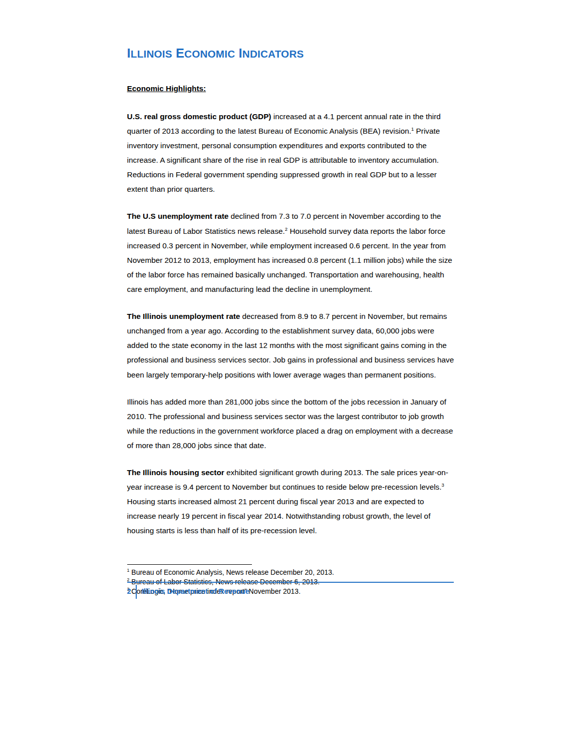ILLINOIS ECONOMIC INDICATORS
Economic Highlights:
U.S. real gross domestic product (GDP) increased at a 4.1 percent annual rate in the third quarter of 2013 according to the latest Bureau of Economic Analysis (BEA) revision.1 Private inventory investment, personal consumption expenditures and exports contributed to the increase. A significant share of the rise in real GDP is attributable to inventory accumulation. Reductions in Federal government spending suppressed growth in real GDP but to a lesser extent than prior quarters.
The U.S unemployment rate declined from 7.3 to 7.0 percent in November according to the latest Bureau of Labor Statistics news release.2 Household survey data reports the labor force increased 0.3 percent in November, while employment increased 0.6 percent. In the year from November 2012 to 2013, employment has increased 0.8 percent (1.1 million jobs) while the size of the labor force has remained basically unchanged. Transportation and warehousing, health care employment, and manufacturing lead the decline in unemployment.
The Illinois unemployment rate decreased from 8.9 to 8.7 percent in November, but remains unchanged from a year ago. According to the establishment survey data, 60,000 jobs were added to the state economy in the last 12 months with the most significant gains coming in the professional and business services sector. Job gains in professional and business services have been largely temporary-help positions with lower average wages than permanent positions.
Illinois has added more than 281,000 jobs since the bottom of the jobs recession in January of 2010. The professional and business services sector was the largest contributor to job growth while the reductions in the government workforce placed a drag on employment with a decrease of more than 28,000 jobs since that date.
The Illinois housing sector exhibited significant growth during 2013. The sale prices year-on-year increase is 9.4 percent to November but continues to reside below pre-recession levels.3 Housing starts increased almost 21 percent during fiscal year 2013 and are expected to increase nearly 19 percent in fiscal year 2014. Notwithstanding robust growth, the level of housing starts is less than half of its pre-recession level.
1 Bureau of Economic Analysis, News release December 20, 2013.
2 Bureau of Labor Statistics, News release December 6, 2013.
3 CoreLogic, “Home price index report” November 2013.
2 Illinois Department of Revenue